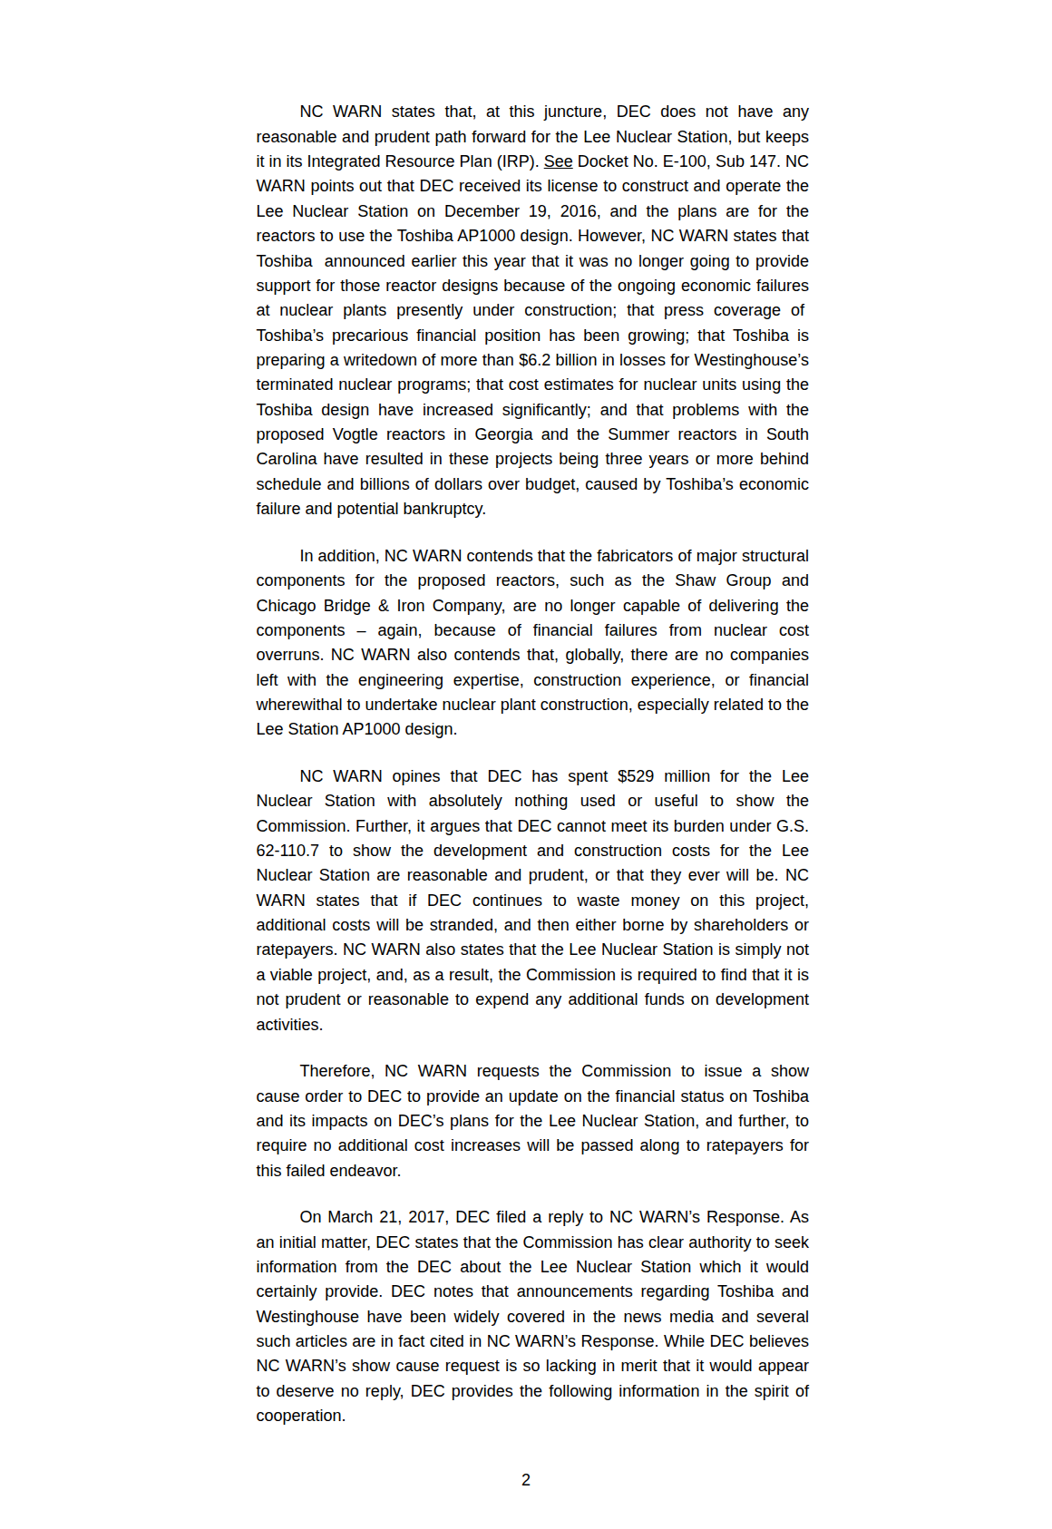NC WARN states that, at this juncture, DEC does not have any reasonable and prudent path forward for the Lee Nuclear Station, but keeps it in its Integrated Resource Plan (IRP). See Docket No. E-100, Sub 147. NC WARN points out that DEC received its license to construct and operate the Lee Nuclear Station on December 19, 2016, and the plans are for the reactors to use the Toshiba AP1000 design. However, NC WARN states that Toshiba announced earlier this year that it was no longer going to provide support for those reactor designs because of the ongoing economic failures at nuclear plants presently under construction; that press coverage of Toshiba’s precarious financial position has been growing; that Toshiba is preparing a writedown of more than $6.2 billion in losses for Westinghouse’s terminated nuclear programs; that cost estimates for nuclear units using the Toshiba design have increased significantly; and that problems with the proposed Vogtle reactors in Georgia and the Summer reactors in South Carolina have resulted in these projects being three years or more behind schedule and billions of dollars over budget, caused by Toshiba’s economic failure and potential bankruptcy.
In addition, NC WARN contends that the fabricators of major structural components for the proposed reactors, such as the Shaw Group and Chicago Bridge & Iron Company, are no longer capable of delivering the components – again, because of financial failures from nuclear cost overruns. NC WARN also contends that, globally, there are no companies left with the engineering expertise, construction experience, or financial wherewithal to undertake nuclear plant construction, especially related to the Lee Station AP1000 design.
NC WARN opines that DEC has spent $529 million for the Lee Nuclear Station with absolutely nothing used or useful to show the Commission. Further, it argues that DEC cannot meet its burden under G.S. 62-110.7 to show the development and construction costs for the Lee Nuclear Station are reasonable and prudent, or that they ever will be. NC WARN states that if DEC continues to waste money on this project, additional costs will be stranded, and then either borne by shareholders or ratepayers. NC WARN also states that the Lee Nuclear Station is simply not a viable project, and, as a result, the Commission is required to find that it is not prudent or reasonable to expend any additional funds on development activities.
Therefore, NC WARN requests the Commission to issue a show cause order to DEC to provide an update on the financial status on Toshiba and its impacts on DEC’s plans for the Lee Nuclear Station, and further, to require no additional cost increases will be passed along to ratepayers for this failed endeavor.
On March 21, 2017, DEC filed a reply to NC WARN’s Response. As an initial matter, DEC states that the Commission has clear authority to seek information from the DEC about the Lee Nuclear Station which it would certainly provide. DEC notes that announcements regarding Toshiba and Westinghouse have been widely covered in the news media and several such articles are in fact cited in NC WARN’s Response. While DEC believes NC WARN’s show cause request is so lacking in merit that it would appear to deserve no reply, DEC provides the following information in the spirit of cooperation.
2